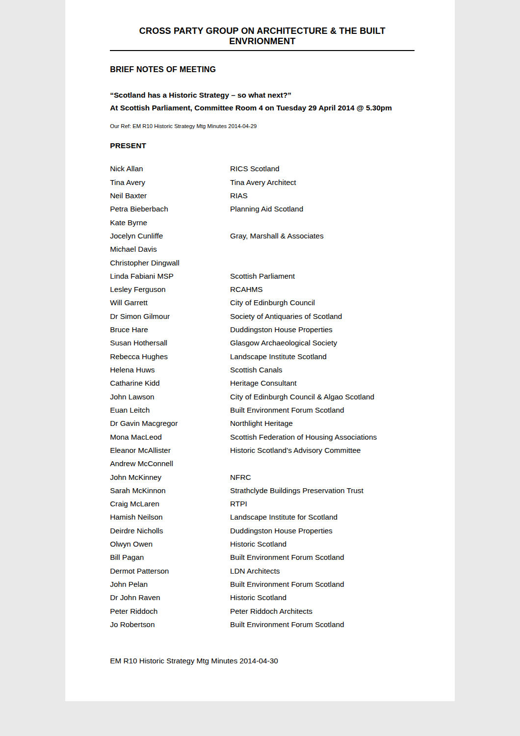CROSS PARTY GROUP ON ARCHITECTURE & THE BUILT ENVRIONMENT
BRIEF NOTES OF MEETING
“Scotland has a Historic Strategy – so what next?”
At Scottish Parliament, Committee Room 4 on Tuesday 29 April 2014 @ 5.30pm
Our Ref: EM R10 Historic Strategy Mtg Minutes 2014-04-29
PRESENT
| Nick Allan | RICS Scotland |
| Tina Avery | Tina Avery Architect |
| Neil Baxter | RIAS |
| Petra Bieberbach | Planning Aid Scotland |
| Kate Byrne | |
| Jocelyn Cunliffe | Gray, Marshall & Associates |
| Michael Davis | |
| Christopher Dingwall | |
| Linda Fabiani MSP | Scottish Parliament |
| Lesley Ferguson | RCAHMS |
| Will Garrett | City of Edinburgh Council |
| Dr Simon Gilmour | Society of Antiquaries of Scotland |
| Bruce Hare | Duddingston House Properties |
| Susan Hothersall | Glasgow Archaeological Society |
| Rebecca Hughes | Landscape Institute Scotland |
| Helena Huws | Scottish Canals |
| Catharine Kidd | Heritage Consultant |
| John Lawson | City of Edinburgh Council & Algao Scotland |
| Euan Leitch | Built Environment Forum Scotland |
| Dr Gavin Macgregor | Northlight Heritage |
| Mona MacLeod | Scottish Federation of Housing Associations |
| Eleanor McAllister | Historic Scotland’s Advisory Committee |
| Andrew McConnell | |
| John McKinney | NFRC |
| Sarah McKinnon | Strathclyde Buildings Preservation Trust |
| Craig McLaren | RTPI |
| Hamish Neilson | Landscape Institute for Scotland |
| Deirdre Nicholls | Duddingston House Properties |
| Olwyn Owen | Historic Scotland |
| Bill Pagan | Built Environment Forum Scotland |
| Dermot Patterson | LDN Architects |
| John Pelan | Built Environment Forum Scotland |
| Dr John Raven | Historic Scotland |
| Peter Riddoch | Peter Riddoch Architects |
| Jo Robertson | Built Environment Forum Scotland |
EM R10 Historic Strategy Mtg Minutes 2014-04-30